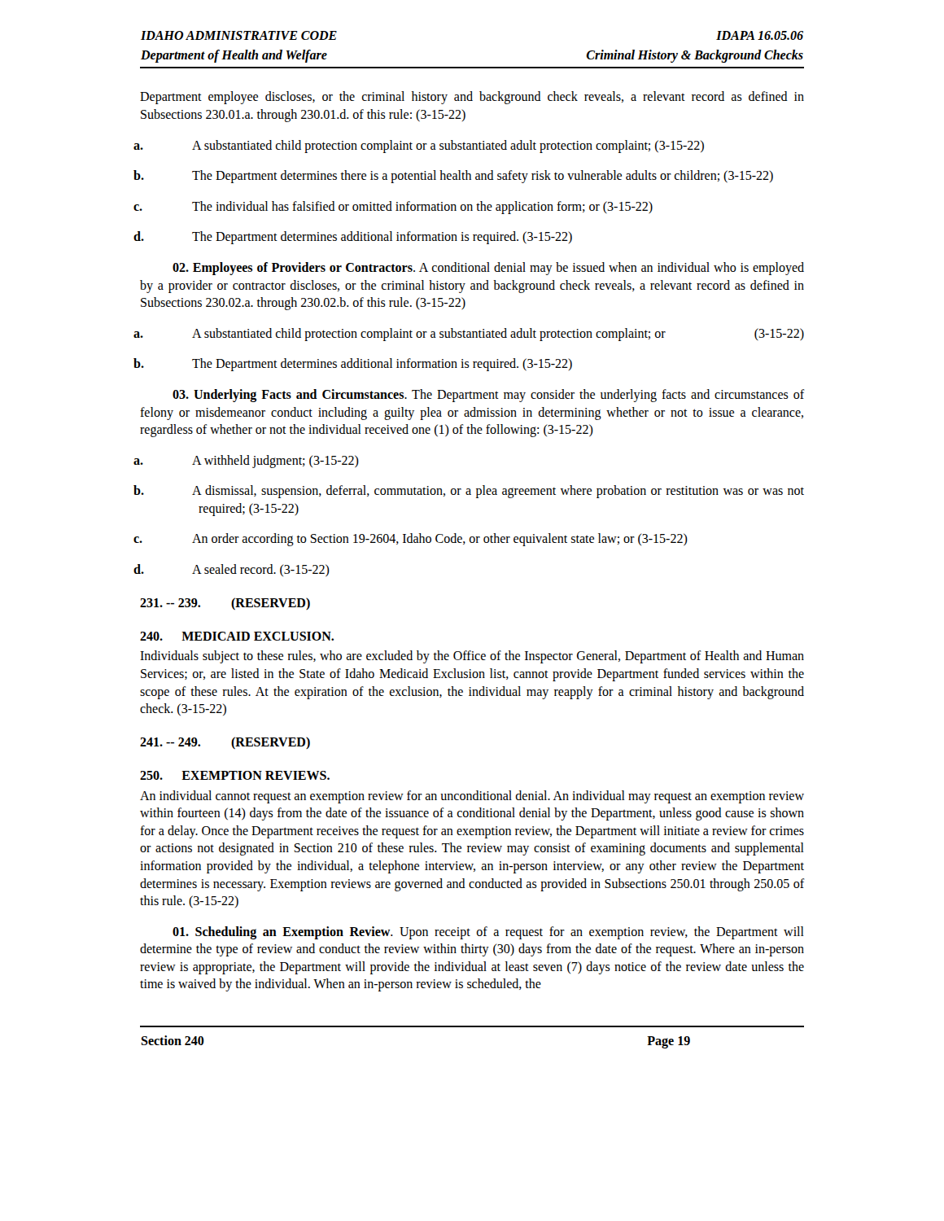| IDAHO ADMINISTRATIVE CODE | IDAPA 16.05.06 |
| Department of Health and Welfare | Criminal History & Background Checks |
Department employee discloses, or the criminal history and background check reveals, a relevant record as defined in Subsections 230.01.a. through 230.01.d. of this rule: (3-15-22)
a. A substantiated child protection complaint or a substantiated adult protection complaint; (3-15-22)
b. The Department determines there is a potential health and safety risk to vulnerable adults or children; (3-15-22)
c. The individual has falsified or omitted information on the application form; or (3-15-22)
d. The Department determines additional information is required. (3-15-22)
02. Employees of Providers or Contractors. A conditional denial may be issued when an individual who is employed by a provider or contractor discloses, or the criminal history and background check reveals, a relevant record as defined in Subsections 230.02.a. through 230.02.b. of this rule. (3-15-22)
a. A substantiated child protection complaint or a substantiated adult protection complaint; or (3-15-22)
b. The Department determines additional information is required. (3-15-22)
03. Underlying Facts and Circumstances. The Department may consider the underlying facts and circumstances of felony or misdemeanor conduct including a guilty plea or admission in determining whether or not to issue a clearance, regardless of whether or not the individual received one (1) of the following: (3-15-22)
a. A withheld judgment; (3-15-22)
b. A dismissal, suspension, deferral, commutation, or a plea agreement where probation or restitution was or was not required; (3-15-22)
c. An order according to Section 19-2604, Idaho Code, or other equivalent state law; or (3-15-22)
d. A sealed record. (3-15-22)
231. -- 239.(RESERVED)
240. MEDICAID EXCLUSION.
Individuals subject to these rules, who are excluded by the Office of the Inspector General, Department of Health and Human Services; or, are listed in the State of Idaho Medicaid Exclusion list, cannot provide Department funded services within the scope of these rules. At the expiration of the exclusion, the individual may reapply for a criminal history and background check. (3-15-22)
241. -- 249.(RESERVED)
250. EXEMPTION REVIEWS.
An individual cannot request an exemption review for an unconditional denial. An individual may request an exemption review within fourteen (14) days from the date of the issuance of a conditional denial by the Department, unless good cause is shown for a delay. Once the Department receives the request for an exemption review, the Department will initiate a review for crimes or actions not designated in Section 210 of these rules. The review may consist of examining documents and supplemental information provided by the individual, a telephone interview, an in-person interview, or any other review the Department determines is necessary. Exemption reviews are governed and conducted as provided in Subsections 250.01 through 250.05 of this rule. (3-15-22)
01. Scheduling an Exemption Review. Upon receipt of a request for an exemption review, the Department will determine the type of review and conduct the review within thirty (30) days from the date of the request. Where an in-person review is appropriate, the Department will provide the individual at least seven (7) days notice of the review date unless the time is waived by the individual. When an in-person review is scheduled, the
| Section 240 | Page 19 |